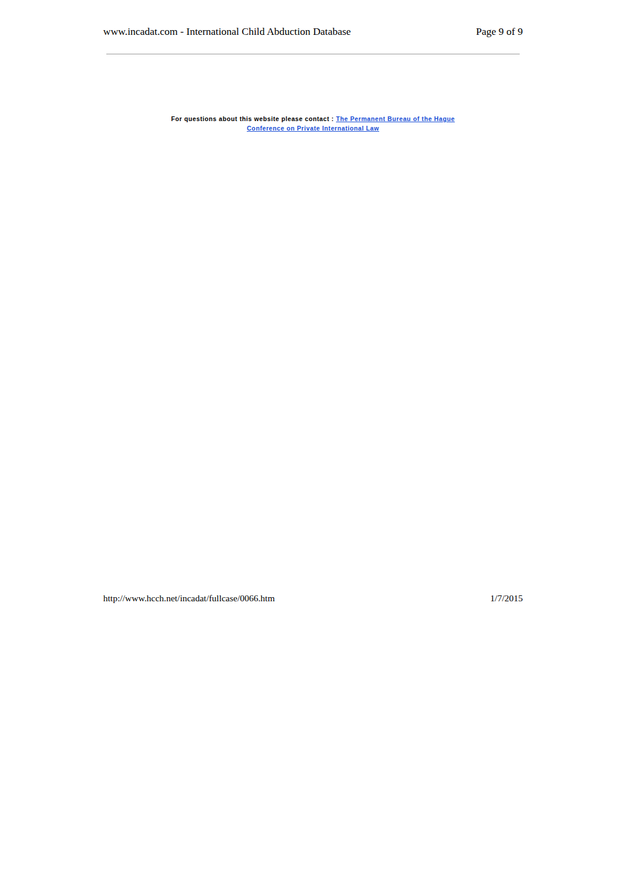www.incadat.com - International Child Abduction Database
Page 9 of 9
For questions about this website please contact : The Permanent Bureau of the Hague Conference on Private International Law
http://www.hcch.net/incadat/fullcase/0066.htm
1/7/2015